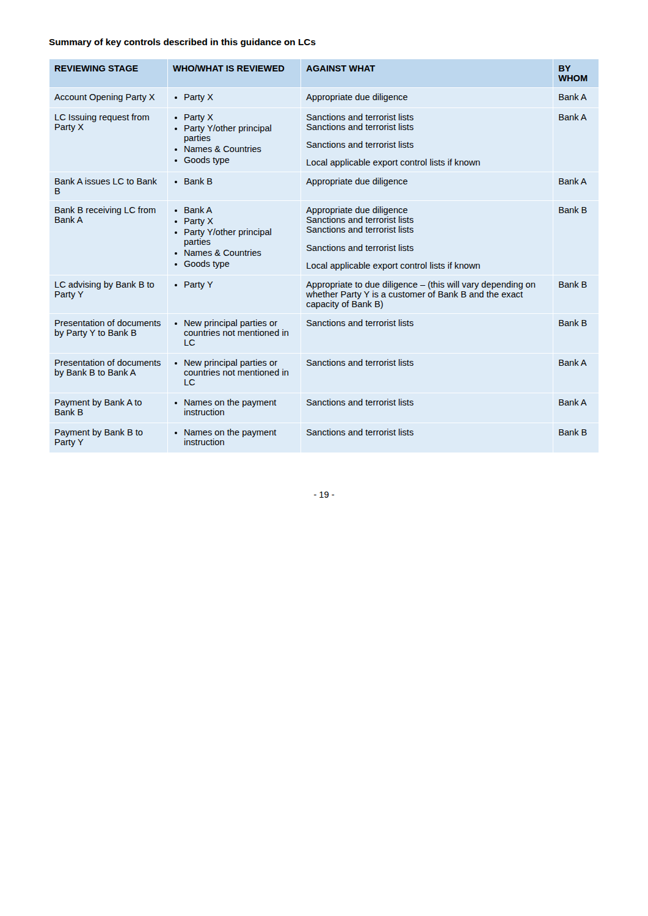Summary of key controls described in this guidance on LCs
| REVIEWING STAGE | WHO/WHAT IS REVIEWED | AGAINST WHAT | BY WHOM |
| --- | --- | --- | --- |
| Account Opening Party X | Party X | Appropriate due diligence | Bank A |
| LC Issuing request from Party X | Party X Party Y/other principal parties Names & Countries Goods type | Sanctions and terrorist lists Sanctions and terrorist lists Sanctions and terrorist lists Local applicable export control lists if known | Bank A |
| Bank A issues LC to Bank B | Bank B | Appropriate due diligence | Bank A |
| Bank B receiving LC from Bank A | Bank A Party X Party Y/other principal parties Names & Countries Goods type | Appropriate due diligence Sanctions and terrorist lists Sanctions and terrorist lists Sanctions and terrorist lists Local applicable export control lists if known | Bank B |
| LC advising by Bank B to Party Y | Party Y | Appropriate to due diligence – (this will vary depending on whether Party Y is a customer of Bank B and the exact capacity of Bank B) | Bank B |
| Presentation of documents by Party Y to Bank B | New principal parties or countries not mentioned in LC | Sanctions and terrorist lists | Bank B |
| Presentation of documents by Bank B to Bank A | New principal parties or countries not mentioned in LC | Sanctions and terrorist lists | Bank A |
| Payment by Bank A to Bank B | Names on the payment instruction | Sanctions and terrorist lists | Bank A |
| Payment by Bank B to Party Y | Names on the payment instruction | Sanctions and terrorist lists | Bank B |
- 19 -